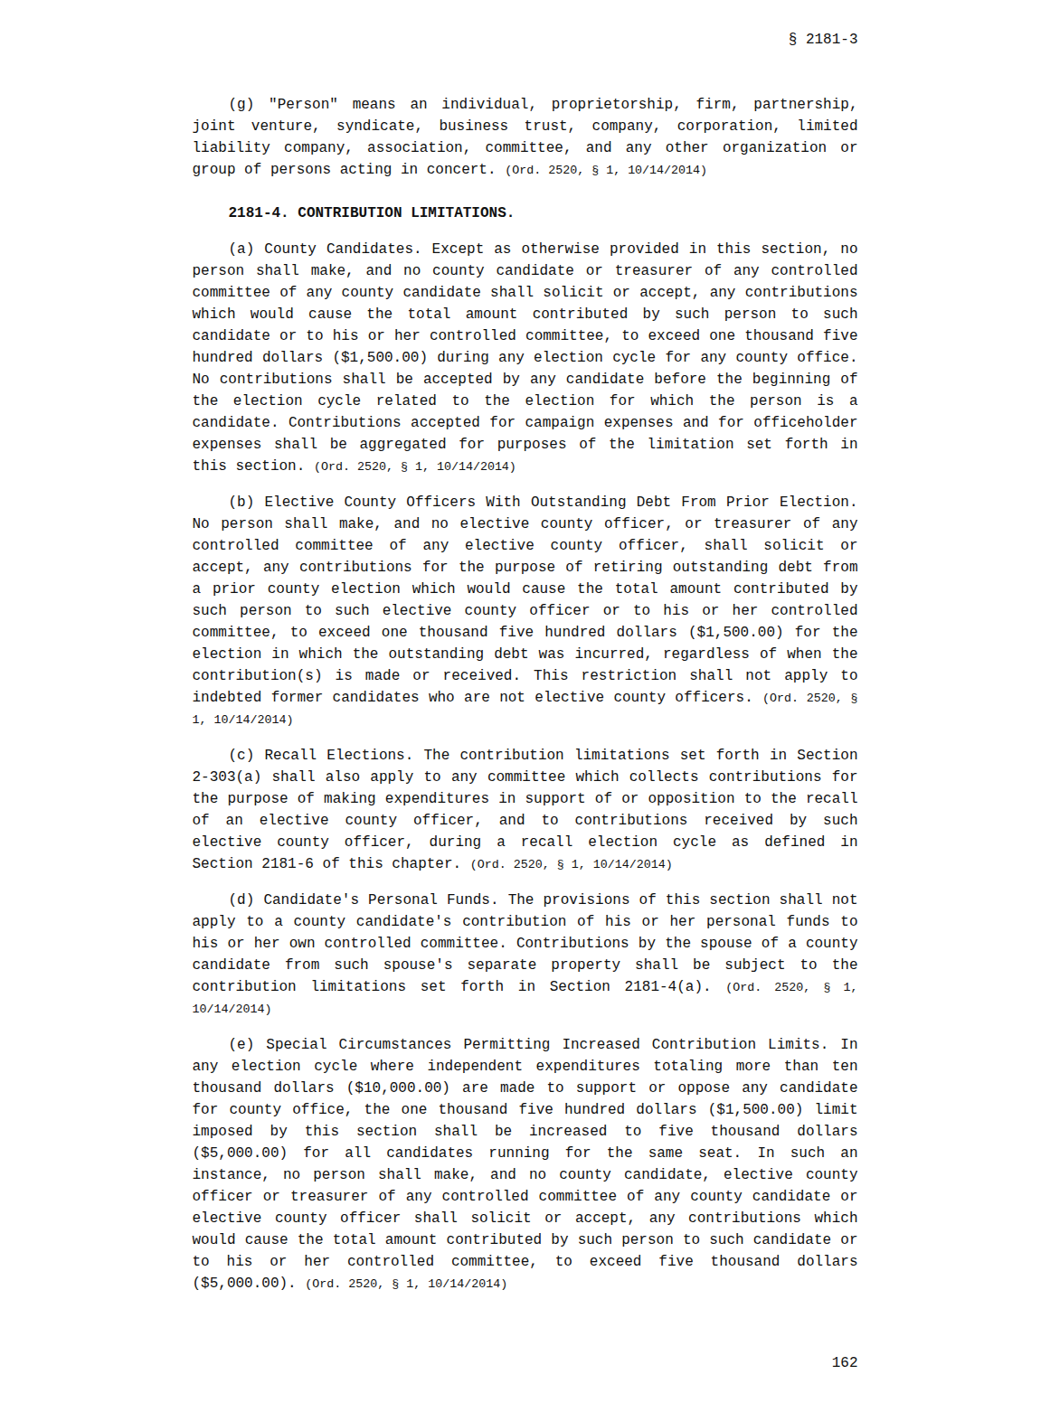§ 2181-3
(g) "Person" means an individual, proprietorship, firm, partnership, joint venture, syndicate, business trust, company, corporation, limited liability company, association, committee, and any other organization or group of persons acting in concert. (Ord. 2520, § 1, 10/14/2014)
2181-4. CONTRIBUTION LIMITATIONS.
(a) County Candidates. Except as otherwise provided in this section, no person shall make, and no county candidate or treasurer of any controlled committee of any county candidate shall solicit or accept, any contributions which would cause the total amount contributed by such person to such candidate or to his or her controlled committee, to exceed one thousand five hundred dollars ($1,500.00) during any election cycle for any county office. No contributions shall be accepted by any candidate before the beginning of the election cycle related to the election for which the person is a candidate. Contributions accepted for campaign expenses and for officeholder expenses shall be aggregated for purposes of the limitation set forth in this section. (Ord. 2520, § 1, 10/14/2014)
(b) Elective County Officers With Outstanding Debt From Prior Election. No person shall make, and no elective county officer, or treasurer of any controlled committee of any elective county officer, shall solicit or accept, any contributions for the purpose of retiring outstanding debt from a prior county election which would cause the total amount contributed by such person to such elective county officer or to his or her controlled committee, to exceed one thousand five hundred dollars ($1,500.00) for the election in which the outstanding debt was incurred, regardless of when the contribution(s) is made or received. This restriction shall not apply to indebted former candidates who are not elective county officers. (Ord. 2520, § 1, 10/14/2014)
(c) Recall Elections. The contribution limitations set forth in Section 2-303(a) shall also apply to any committee which collects contributions for the purpose of making expenditures in support of or opposition to the recall of an elective county officer, and to contributions received by such elective county officer, during a recall election cycle as defined in Section 2181-6 of this chapter. (Ord. 2520, § 1, 10/14/2014)
(d) Candidate's Personal Funds. The provisions of this section shall not apply to a county candidate's contribution of his or her personal funds to his or her own controlled committee. Contributions by the spouse of a county candidate from such spouse's separate property shall be subject to the contribution limitations set forth in Section 2181-4(a). (Ord. 2520, § 1, 10/14/2014)
(e) Special Circumstances Permitting Increased Contribution Limits. In any election cycle where independent expenditures totaling more than ten thousand dollars ($10,000.00) are made to support or oppose any candidate for county office, the one thousand five hundred dollars ($1,500.00) limit imposed by this section shall be increased to five thousand dollars ($5,000.00) for all candidates running for the same seat. In such an instance, no person shall make, and no county candidate, elective county officer or treasurer of any controlled committee of any county candidate or elective county officer shall solicit or accept, any contributions which would cause the total amount contributed by such person to such candidate or to his or her controlled committee, to exceed five thousand dollars ($5,000.00). (Ord. 2520, § 1, 10/14/2014)
162